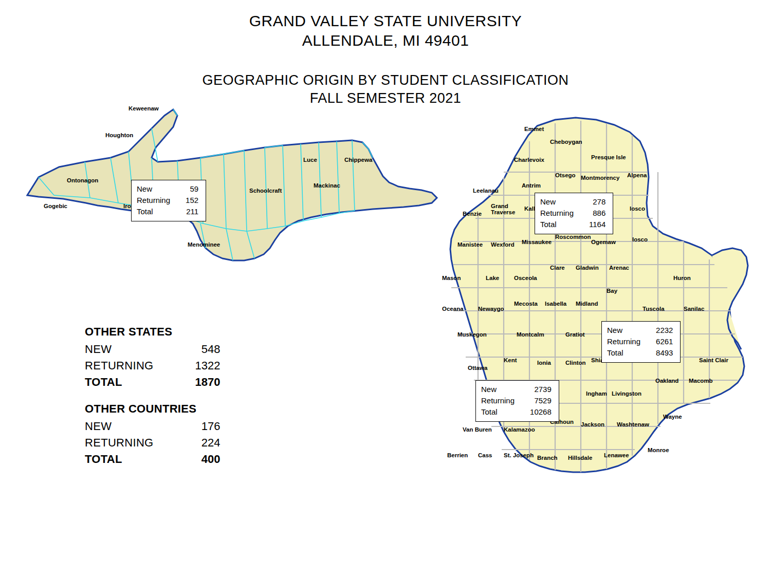GRAND VALLEY STATE UNIVERSITY
ALLENDALE, MI 49401
GEOGRAPHIC ORIGIN BY STUDENT CLASSIFICATION
FALL SEMESTER 2021
============================================================ UPPER PENINSULA MAP ============================================================
Keweenaw Houghton Ontonagon Gogebic Iron Menominee Schoolcraft Luce Chippewa Mackinac
| New | 59 |
| Returning | 152 |
| Total | 211 |
============================================================ LOWER PENINSULA MAP ============================================================
Emmet Cheboygan Presque Isle Charlevoix Otsego Montmorency Alpena Antrim Leelanau Kalkaska Grand
Traverse Iosco Benzie Roscommon Missaukee Ogemaw Iosco Manistee Wexford Clare Gladwin Arenac Mason Lake Osceola Huron Bay Oceana Newaygo Mecosta Isabella Midland Tuscola Sanilac Muskegon Montcalm Gratiot Saginaw Kent Ionia Clinton Shiawassee Saint Clair Ottawa Oakland Macomb Allegan Ingham Livingston Wayne Calhoun Jackson Washtenaw Van Buren Kalamazoo Monroe Berrien Cass St. Joseph Branch Hillsdale Lenawee
| New | 278 |
| Returning | 886 |
| Total | 1164 |
| New | 2232 |
| Returning | 6261 |
| Total | 8493 |
| New | 2739 |
| Returning | 7529 |
| Total | 10268 |
============================================================ SUMMARY BLOCKS ============================================================
OTHER STATES
| NEW | 548 |
| RETURNING | 1322 |
| TOTAL | 1870 |
OTHER COUNTRIES
| NEW | 176 |
| RETURNING | 224 |
| TOTAL | 400 |